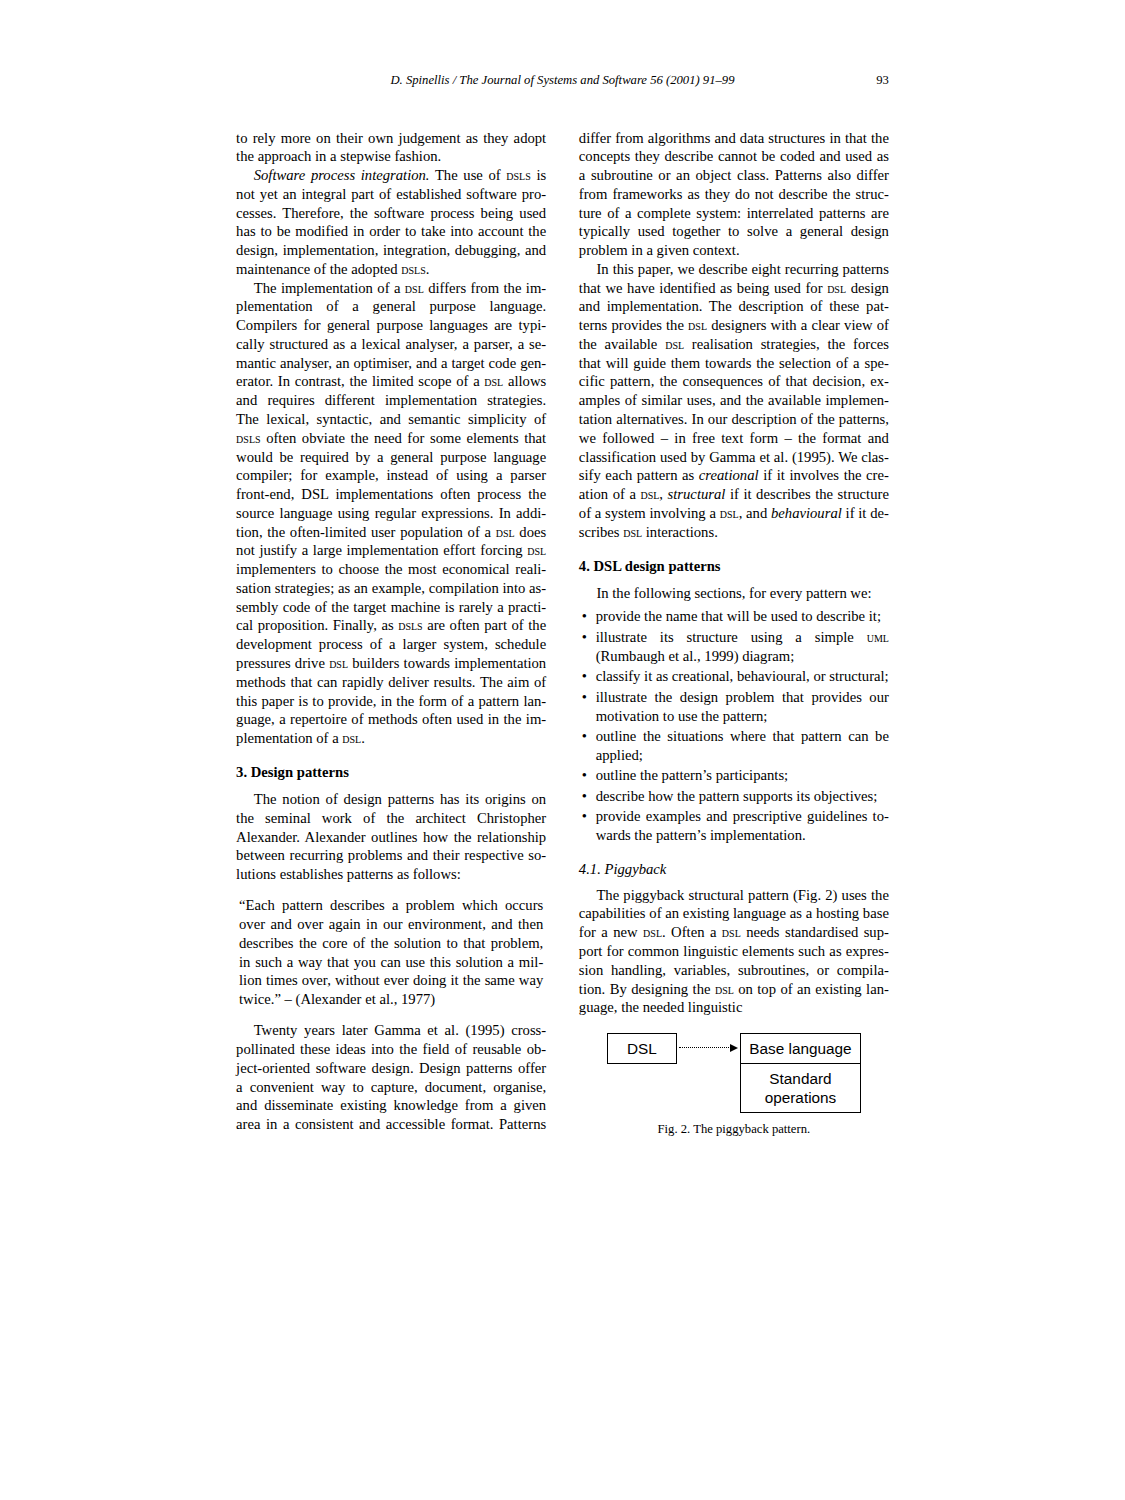D. Spinellis / The Journal of Systems and Software 56 (2001) 91–99 93
to rely more on their own judgement as they adopt the approach in a stepwise fashion.
Software process integration. The use of dsls is not yet an integral part of established software processes. Therefore, the software process being used has to be modified in order to take into account the design, implementation, integration, debugging, and maintenance of the adopted dsls.
The implementation of a dsl differs from the implementation of a general purpose language. Compilers for general purpose languages are typically structured as a lexical analyser, a parser, a semantic analyser, an optimiser, and a target code generator. In contrast, the limited scope of a dsl allows and requires different implementation strategies. The lexical, syntactic, and semantic simplicity of dsls often obviate the need for some elements that would be required by a general purpose language compiler; for example, instead of using a parser front-end, DSL implementations often process the source language using regular expressions. In addition, the often-limited user population of a dsl does not justify a large implementation effort forcing dsl implementers to choose the most economical realisation strategies; as an example, compilation into assembly code of the target machine is rarely a practical proposition. Finally, as dsls are often part of the development process of a larger system, schedule pressures drive dsl builders towards implementation methods that can rapidly deliver results. The aim of this paper is to provide, in the form of a pattern language, a repertoire of methods often used in the implementation of a dsl.
3. Design patterns
The notion of design patterns has its origins on the seminal work of the architect Christopher Alexander. Alexander outlines how the relationship between recurring problems and their respective solutions establishes patterns as follows:
“Each pattern describes a problem which occurs over and over again in our environment, and then describes the core of the solution to that problem, in such a way that you can use this solution a million times over, without ever doing it the same way twice.” – (Alexander et al., 1977)
Twenty years later Gamma et al. (1995) cross-pollinated these ideas into the field of reusable object-oriented software design. Design patterns offer a convenient way to capture, document, organise, and disseminate existing knowledge from a given area in a consistent and accessible format. Patterns differ from algorithms and data structures in that the concepts they describe cannot be coded and used as a subroutine or an object class. Patterns also differ from frameworks as they do not describe the structure of a complete system: interrelated patterns are typically used together to solve a general design problem in a given context.
In this paper, we describe eight recurring patterns that we have identified as being used for dsl design and implementation. The description of these patterns provides the dsl designers with a clear view of the available dsl realisation strategies, the forces that will guide them towards the selection of a specific pattern, the consequences of that decision, examples of similar uses, and the available implementation alternatives. In our description of the patterns, we followed – in free text form – the format and classification used by Gamma et al. (1995). We classify each pattern as creational if it involves the creation of a dsl, structural if it describes the structure of a system involving a dsl, and behavioural if it describes dsl interactions.
4. DSL design patterns
In the following sections, for every pattern we:
provide the name that will be used to describe it;
illustrate its structure using a simple uml (Rumbaugh et al., 1999) diagram;
classify it as creational, behavioural, or structural;
illustrate the design problem that provides our motivation to use the pattern;
outline the situations where that pattern can be applied;
outline the pattern’s participants;
describe how the pattern supports its objectives;
provide examples and prescriptive guidelines towards the pattern’s implementation.
4.1. Piggyback
The piggyback structural pattern (Fig. 2) uses the capabilities of an existing language as a hosting base for a new dsl. Often a dsl needs standardised support for common linguistic elements such as expression handling, variables, subroutines, or compilation. By designing the dsl on top of an existing language, the needed linguistic
DSL
Base language
Standard
operations
Fig. 2. The piggyback pattern.